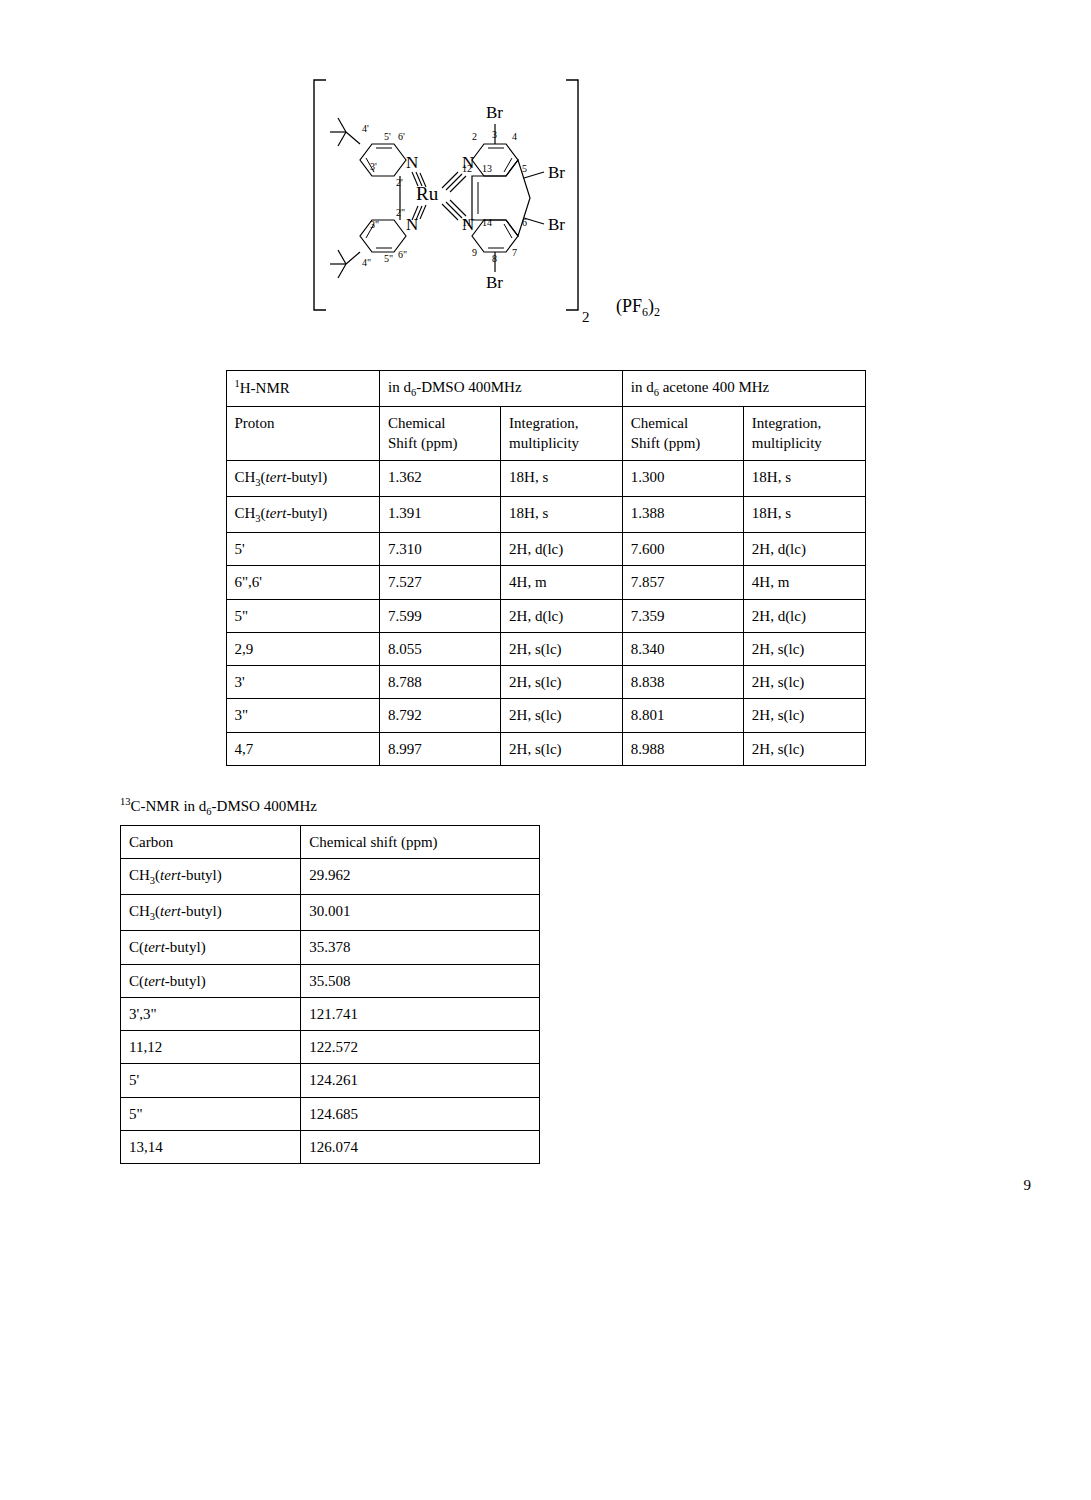2 Ru N N N N 5' 4' 6' 3' 2' 2" 3" 4" 5" 6" Br Br Br Br 2 3 4 5 6 7 8 9 11 12 13 14 (PF6)2
| 1 H-NMR | in d 6 -DMSO 400MHz | in d 6 acetone 400 MHz |
| --- | --- | --- |
| Proton | Chemical Shift (ppm) | Integration, multiplicity | Chemical Shift (ppm) | Integration, multiplicity |
| CH 3 ( tert -butyl) | 1.362 | 18H, s | 1.300 | 18H, s |
| CH 3 ( tert -butyl) | 1.391 | 18H, s | 1.388 | 18H, s |
| 5' | 7.310 | 2H, d(lc) | 7.600 | 2H, d(lc) |
| 6",6' | 7.527 | 4H, m | 7.857 | 4H, m |
| 5" | 7.599 | 2H, d(lc) | 7.359 | 2H, d(lc) |
| 2,9 | 8.055 | 2H, s(lc) | 8.340 | 2H, s(lc) |
| 3' | 8.788 | 2H, s(lc) | 8.838 | 2H, s(lc) |
| 3" | 8.792 | 2H, s(lc) | 8.801 | 2H, s(lc) |
| 4,7 | 8.997 | 2H, s(lc) | 8.988 | 2H, s(lc) |
13C-NMR in d6-DMSO 400MHz
| Carbon | Chemical shift (ppm) |
| CH 3 ( tert -butyl) | 29.962 |
| CH 3 ( tert -butyl) | 30.001 |
| C( tert -butyl) | 35.378 |
| C( tert -butyl) | 35.508 |
| 3',3" | 121.741 |
| 11,12 | 122.572 |
| 5' | 124.261 |
| 5" | 124.685 |
| 13,14 | 126.074 |
9